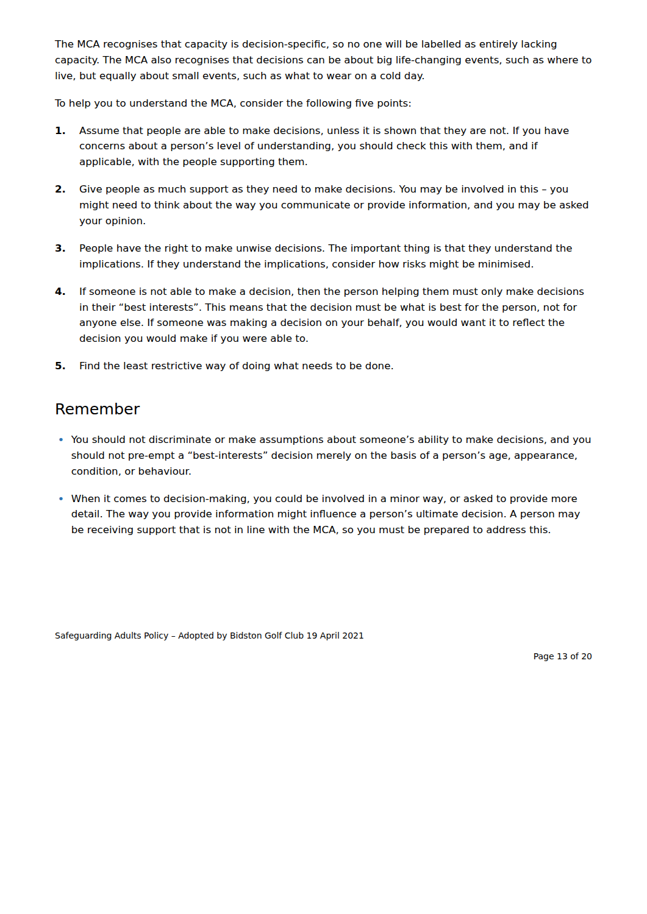The MCA recognises that capacity is decision-specific, so no one will be labelled as entirely lacking capacity. The MCA also recognises that decisions can be about big life-changing events, such as where to live, but equally about small events, such as what to wear on a cold day.
To help you to understand the MCA, consider the following five points:
Assume that people are able to make decisions, unless it is shown that they are not. If you have concerns about a person’s level of understanding, you should check this with them, and if applicable, with the people supporting them.
Give people as much support as they need to make decisions. You may be involved in this – you might need to think about the way you communicate or provide information, and you may be asked your opinion.
People have the right to make unwise decisions. The important thing is that they understand the implications. If they understand the implications, consider how risks might be minimised.
If someone is not able to make a decision, then the person helping them must only make decisions in their “best interests”. This means that the decision must be what is best for the person, not for anyone else. If someone was making a decision on your behalf, you would want it to reflect the decision you would make if you were able to.
Find the least restrictive way of doing what needs to be done.
Remember
You should not discriminate or make assumptions about someone’s ability to make decisions, and you should not pre-empt a “best-interests” decision merely on the basis of a person’s age, appearance, condition, or behaviour.
When it comes to decision-making, you could be involved in a minor way, or asked to provide more detail. The way you provide information might influence a person’s ultimate decision. A person may be receiving support that is not in line with the MCA, so you must be prepared to address this.
Safeguarding Adults Policy – Adopted by Bidston Golf Club 19 April 2021
Page 13 of 20